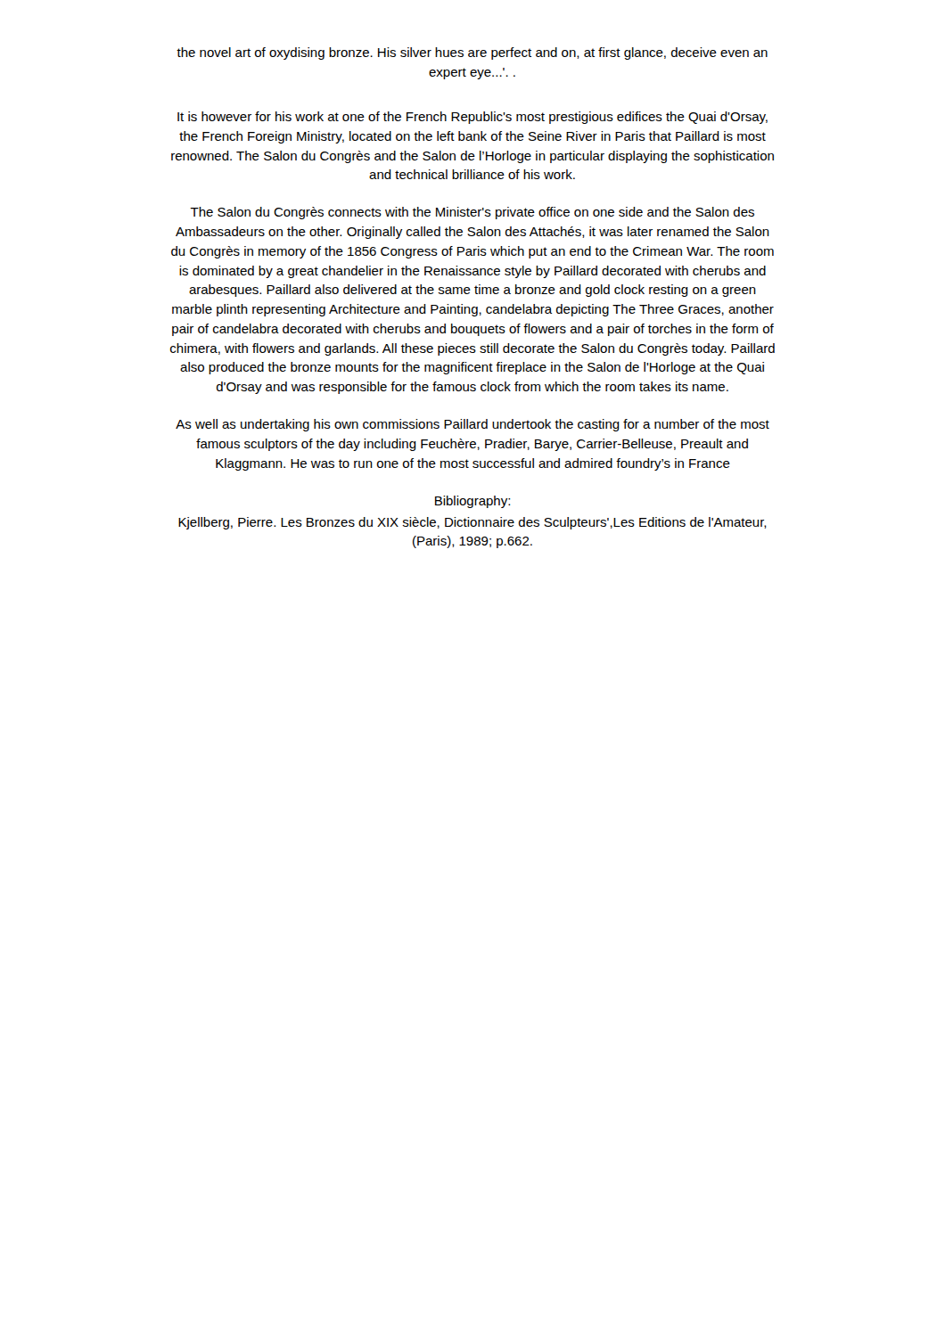the novel art of oxydising bronze. His silver hues are perfect and on, at first glance, deceive even an expert eye...'. .
It is however for his work at one of the French Republic's most prestigious edifices the Quai d'Orsay, the French Foreign Ministry, located on the left bank of the Seine River in Paris that Paillard is most renowned. The Salon du Congrès and the Salon de l’Horloge in particular displaying the sophistication and technical brilliance of his work.
The Salon du Congrès connects with the Minister's private office on one side and the Salon des Ambassadeurs on the other. Originally called the Salon des Attachés, it was later renamed the Salon du Congrès in memory of the 1856 Congress of Paris which put an end to the Crimean War. The room is dominated by a great chandelier in the Renaissance style by Paillard decorated with cherubs and arabesques. Paillard also delivered at the same time a bronze and gold clock resting on a green marble plinth representing Architecture and Painting, candelabra depicting The Three Graces, another pair of candelabra decorated with cherubs and bouquets of flowers and a pair of torches in the form of chimera, with flowers and garlands. All these pieces still decorate the Salon du Congrès today. Paillard also produced the bronze mounts for the magnificent fireplace in the Salon de l'Horloge at the Quai d'Orsay and was responsible for the famous clock from which the room takes its name.
As well as undertaking his own commissions Paillard undertook the casting for a number of the most famous sculptors of the day including Feuchère, Pradier, Barye, Carrier-Belleuse, Preault and Klaggmann. He was to run one of the most successful and admired foundry’s in France
Bibliography:
Kjellberg, Pierre. Les Bronzes du XIX siècle, Dictionnaire des Sculpteurs',Les Editions de l'Amateur, (Paris), 1989; p.662.